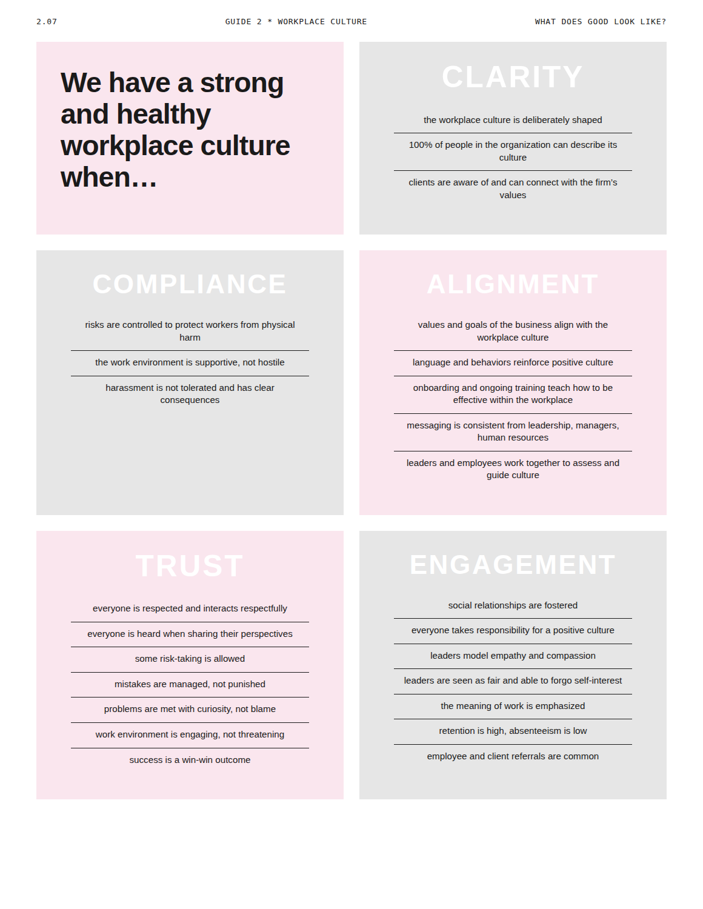2.07 GUIDE 2 * WORKPLACE CULTURE WHAT DOES GOOD LOOK LIKE?
We have a strong
and healthy workplace culture when…
CLARITY
the workplace culture is deliberately shaped
100% of people in the organization can describe its culture
clients are aware of and can connect with the firm’s values
COMPLIANCE
risks are controlled to protect workers from physical harm
the work environment is supportive, not hostile
harassment is not tolerated and has clear consequences
ALIGNMENT
values and goals of the business align with the workplace culture
language and behaviors reinforce positive culture
onboarding and ongoing training teach how to be effective within the workplace
messaging is consistent from leadership, managers, human resources
leaders and employees work together to assess and guide culture
TRUST
everyone is respected and interacts respectfully
everyone is heard when sharing their perspectives
some risk-taking is allowed
mistakes are managed, not punished
problems are met with curiosity, not blame
work environment is engaging, not threatening
success is a win-win outcome
ENGAGEMENT
social relationships are fostered
everyone takes responsibility for a positive culture
leaders model empathy and compassion
leaders are seen as fair and able to forgo self-interest
the meaning of work is emphasized
retention is high, absenteeism is low
employee and client referrals are common